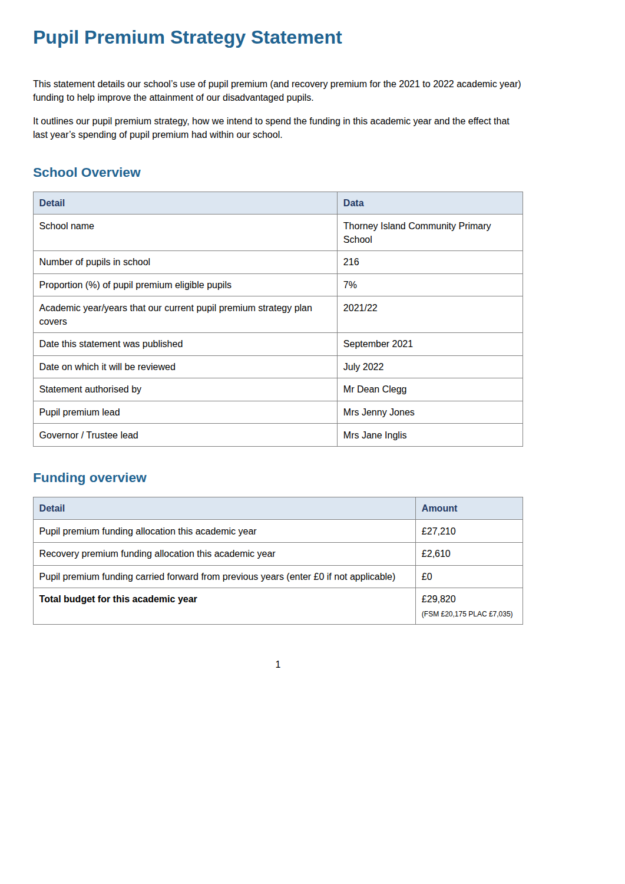Pupil Premium Strategy Statement
This statement details our school’s use of pupil premium (and recovery premium for the 2021 to 2022 academic year) funding to help improve the attainment of our disadvantaged pupils.
It outlines our pupil premium strategy, how we intend to spend the funding in this academic year and the effect that last year’s spending of pupil premium had within our school.
School Overview
| Detail | Data |
| --- | --- |
| School name | Thorney Island Community Primary School |
| Number of pupils in school | 216 |
| Proportion (%) of pupil premium eligible pupils | 7% |
| Academic year/years that our current pupil premium strategy plan covers | 2021/22 |
| Date this statement was published | September 2021 |
| Date on which it will be reviewed | July 2022 |
| Statement authorised by | Mr Dean Clegg |
| Pupil premium lead | Mrs Jenny Jones |
| Governor / Trustee lead | Mrs Jane Inglis |
Funding overview
| Detail | Amount |
| --- | --- |
| Pupil premium funding allocation this academic year | £27,210 |
| Recovery premium funding allocation this academic year | £2,610 |
| Pupil premium funding carried forward from previous years (enter £0 if not applicable) | £0 |
| Total budget for this academic year | £29,820 (FSM £20,175 PLAC £7,035) |
1